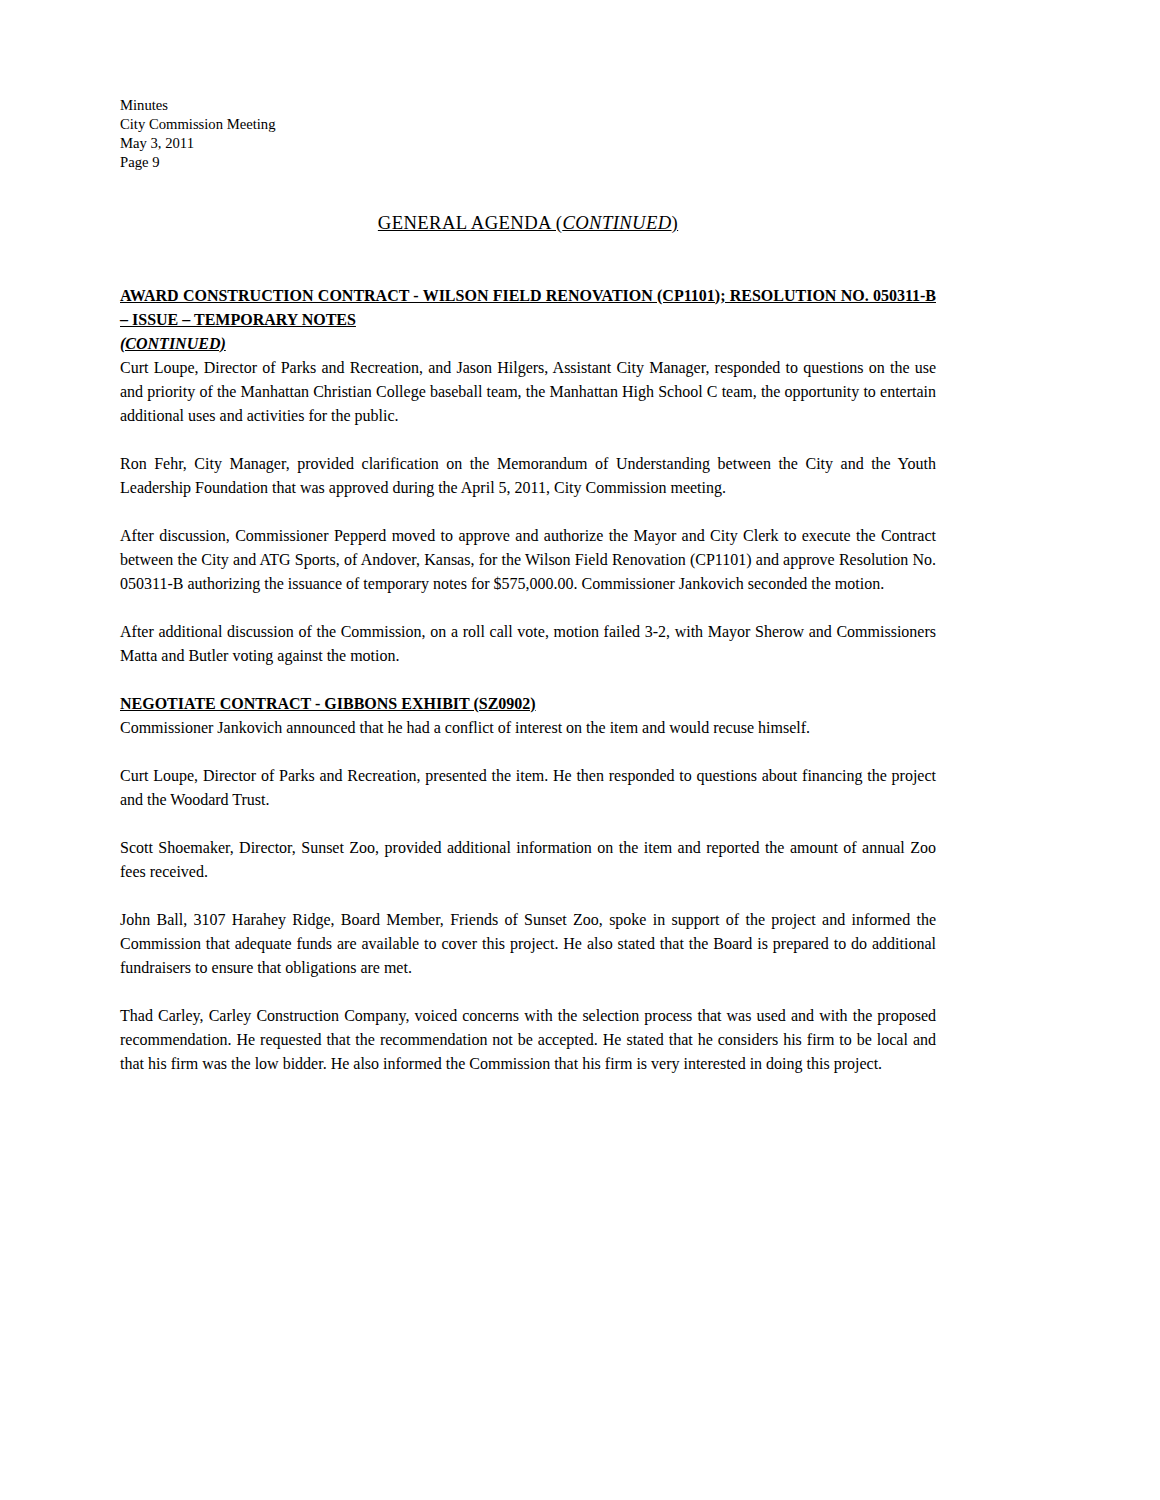Minutes
City Commission Meeting
May 3, 2011
Page 9
GENERAL AGENDA (CONTINUED)
AWARD CONSTRUCTION CONTRACT - WILSON FIELD RENOVATION (CP1101); RESOLUTION NO. 050311-B – ISSUE – TEMPORARY NOTES
(CONTINUED)
Curt Loupe, Director of Parks and Recreation, and Jason Hilgers, Assistant City Manager, responded to questions on the use and priority of the Manhattan Christian College baseball team, the Manhattan High School C team, the opportunity to entertain additional uses and activities for the public.
Ron Fehr, City Manager, provided clarification on the Memorandum of Understanding between the City and the Youth Leadership Foundation that was approved during the April 5, 2011, City Commission meeting.
After discussion, Commissioner Pepperd moved to approve and authorize the Mayor and City Clerk to execute the Contract between the City and ATG Sports, of Andover, Kansas, for the Wilson Field Renovation (CP1101) and approve Resolution No. 050311-B authorizing the issuance of temporary notes for $575,000.00. Commissioner Jankovich seconded the motion.
After additional discussion of the Commission, on a roll call vote, motion failed 3-2, with Mayor Sherow and Commissioners Matta and Butler voting against the motion.
NEGOTIATE CONTRACT - GIBBONS EXHIBIT (SZ0902)
Commissioner Jankovich announced that he had a conflict of interest on the item and would recuse himself.
Curt Loupe, Director of Parks and Recreation, presented the item. He then responded to questions about financing the project and the Woodard Trust.
Scott Shoemaker, Director, Sunset Zoo, provided additional information on the item and reported the amount of annual Zoo fees received.
John Ball, 3107 Harahey Ridge, Board Member, Friends of Sunset Zoo, spoke in support of the project and informed the Commission that adequate funds are available to cover this project. He also stated that the Board is prepared to do additional fundraisers to ensure that obligations are met.
Thad Carley, Carley Construction Company, voiced concerns with the selection process that was used and with the proposed recommendation. He requested that the recommendation not be accepted. He stated that he considers his firm to be local and that his firm was the low bidder. He also informed the Commission that his firm is very interested in doing this project.